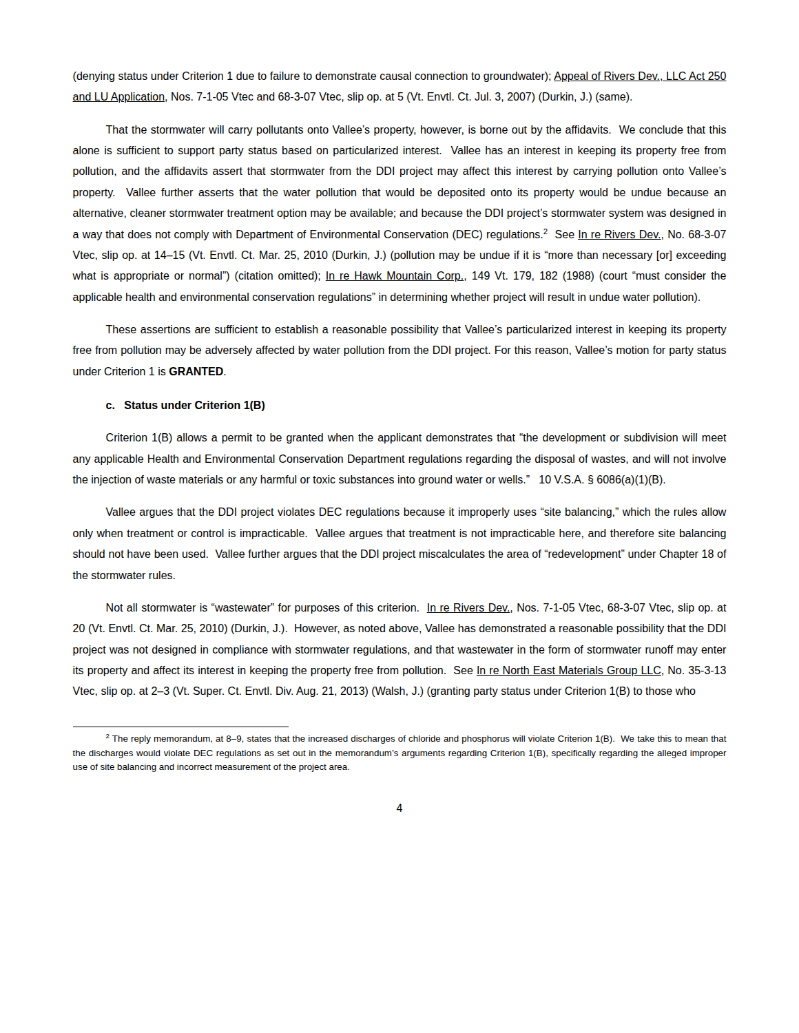(denying status under Criterion 1 due to failure to demonstrate causal connection to groundwater); Appeal of Rivers Dev., LLC Act 250 and LU Application, Nos. 7-1-05 Vtec and 68-3-07 Vtec, slip op. at 5 (Vt. Envtl. Ct. Jul. 3, 2007) (Durkin, J.) (same).
That the stormwater will carry pollutants onto Vallee’s property, however, is borne out by the affidavits. We conclude that this alone is sufficient to support party status based on particularized interest. Vallee has an interest in keeping its property free from pollution, and the affidavits assert that stormwater from the DDI project may affect this interest by carrying pollution onto Vallee’s property. Vallee further asserts that the water pollution that would be deposited onto its property would be undue because an alternative, cleaner stormwater treatment option may be available; and because the DDI project’s stormwater system was designed in a way that does not comply with Department of Environmental Conservation (DEC) regulations.2 See In re Rivers Dev., No. 68-3-07 Vtec, slip op. at 14–15 (Vt. Envtl. Ct. Mar. 25, 2010 (Durkin, J.) (pollution may be undue if it is “more than necessary [or] exceeding what is appropriate or normal”) (citation omitted); In re Hawk Mountain Corp., 149 Vt. 179, 182 (1988) (court “must consider the applicable health and environmental conservation regulations” in determining whether project will result in undue water pollution).
These assertions are sufficient to establish a reasonable possibility that Vallee’s particularized interest in keeping its property free from pollution may be adversely affected by water pollution from the DDI project. For this reason, Vallee’s motion for party status under Criterion 1 is GRANTED.
c. Status under Criterion 1(B)
Criterion 1(B) allows a permit to be granted when the applicant demonstrates that “the development or subdivision will meet any applicable Health and Environmental Conservation Department regulations regarding the disposal of wastes, and will not involve the injection of waste materials or any harmful or toxic substances into ground water or wells.” 10 V.S.A. § 6086(a)(1)(B).
Vallee argues that the DDI project violates DEC regulations because it improperly uses “site balancing,” which the rules allow only when treatment or control is impracticable. Vallee argues that treatment is not impracticable here, and therefore site balancing should not have been used. Vallee further argues that the DDI project miscalculates the area of “redevelopment” under Chapter 18 of the stormwater rules.
Not all stormwater is “wastewater” for purposes of this criterion. In re Rivers Dev., Nos. 7-1-05 Vtec, 68-3-07 Vtec, slip op. at 20 (Vt. Envtl. Ct. Mar. 25, 2010) (Durkin, J.). However, as noted above, Vallee has demonstrated a reasonable possibility that the DDI project was not designed in compliance with stormwater regulations, and that wastewater in the form of stormwater runoff may enter its property and affect its interest in keeping the property free from pollution. See In re North East Materials Group LLC, No. 35-3-13 Vtec, slip op. at 2–3 (Vt. Super. Ct. Envtl. Div. Aug. 21, 2013) (Walsh, J.) (granting party status under Criterion 1(B) to those who
2 The reply memorandum, at 8–9, states that the increased discharges of chloride and phosphorus will violate Criterion 1(B). We take this to mean that the discharges would violate DEC regulations as set out in the memorandum’s arguments regarding Criterion 1(B), specifically regarding the alleged improper use of site balancing and incorrect measurement of the project area.
4